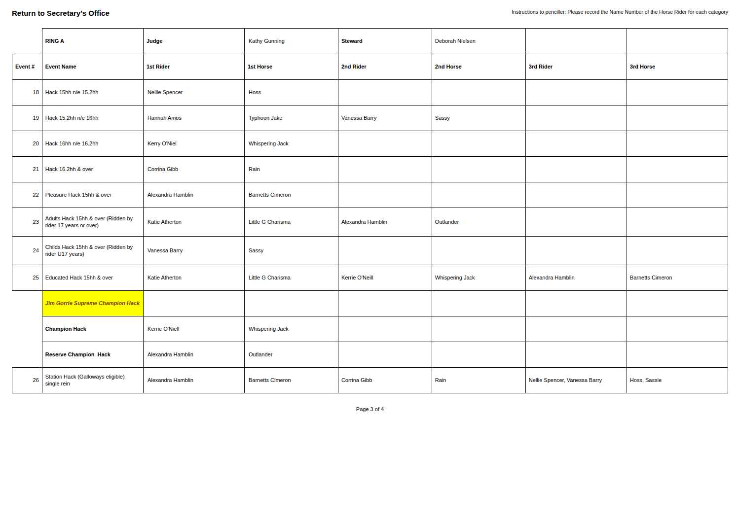Return to Secretary's Office
Instructions to penciller: Please record the Name Number of the Horse Rider for each category
| | RING A | Judge | Kathy Gunning | Steward | Deborah Nielsen | | |
| Event # | Event Name | 1st Rider | 1st Horse | 2nd Rider | 2nd Horse | 3rd Rider | 3rd Horse |
| 18 | Hack 15hh n/e 15.2hh | Nellie Spencer | Hoss | | | | |
| 19 | Hack 15.2hh n/e 16hh | Hannah Amos | Typhoon Jake | Vanessa Barry | Sassy | | |
| 20 | Hack 16hh n/e 16.2hh | Kerry O'Niel | Whispering Jack | | | | |
| 21 | Hack 16.2hh & over | Corrina Gibb | Rain | | | | |
| 22 | Pleasure Hack 15hh & over | Alexandra Hamblin | Barnetts Cimeron | | | | |
| 23 | Adults Hack 15hh & over (Ridden by rider 17 years or over) | Katie Atherton | Little G Charisma | Alexandra Hamblin | Outlander | | |
| 24 | Childs Hack 15hh & over (Ridden by rider U17 years) | Vanessa Barry | Sassy | | | | |
| 25 | Educated Hack 15hh & over | Katie Atherton | Little G Charisma | Kerrie O'Neill | Whispering Jack | Alexandra Hamblin | Barnetts Cimeron |
| | Jim Gorrie Supreme Champion Hack | | | | | | |
| | Champion Hack | Kerrie O'Niell | Whispering Jack | | | | |
| | Reserve Champion Hack | Alexandra Hamblin | Outlander | | | | |
| 26 | Station Hack (Galloways eligible) single rein | Alexandra Hamblin | Barnetts Cimeron | Corrina Gibb | Rain | Nellie Spencer, Vanessa Barry | Hoss, Sassie |
Page 3 of 4